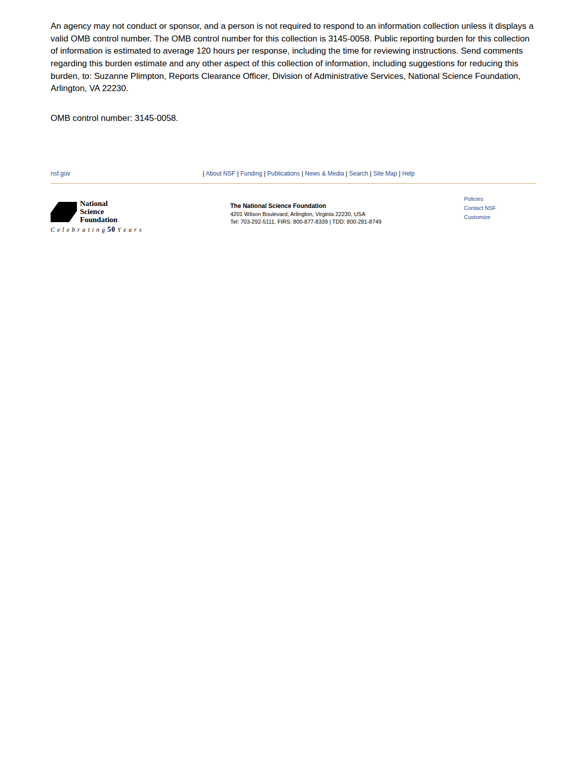An agency may not conduct or sponsor, and a person is not required to respond to an information collection unless it displays a valid OMB control number. The OMB control number for this collection is 3145-0058. Public reporting burden for this collection of information is estimated to average 120 hours per response, including the time for reviewing instructions. Send comments regarding this burden estimate and any other aspect of this collection of information, including suggestions for reducing this burden, to: Suzanne Plimpton, Reports Clearance Officer, Division of Administrative Services, National Science Foundation, Arlington, VA 22230.
OMB control number: 3145-0058.
nsf.gov
| About NSF | Funding | Publications | News & Media | Search | Site Map | Help
National
Science
Foundation
C e l e b r a t i n g 50 Y e a r s
The National Science Foundation
4201 Wilson Boulevard, Arlington, Virginia 22230, USA
Tel: 703-292-5111, FIRS: 800-877-8339 | TDD: 800-281-8749
Policies Contact NSF Customize